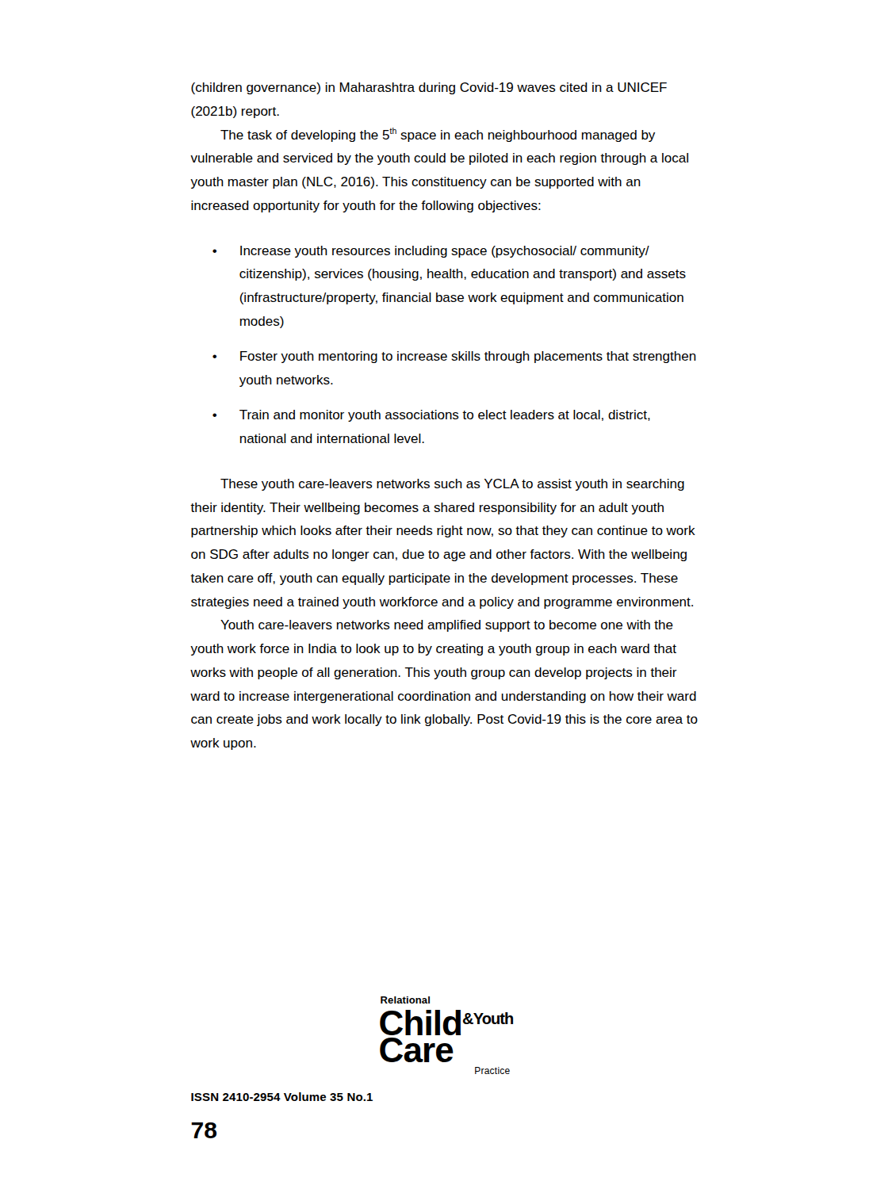(children governance) in Maharashtra during Covid-19 waves cited in a UNICEF (2021b) report.
The task of developing the 5th space in each neighbourhood managed by vulnerable and serviced by the youth could be piloted in each region through a local youth master plan (NLC, 2016). This constituency can be supported with an increased opportunity for youth for the following objectives:
Increase youth resources including space (psychosocial/ community/ citizenship), services (housing, health, education and transport) and assets (infrastructure/property, financial base work equipment and communication modes)
Foster youth mentoring to increase skills through placements that strengthen youth networks.
Train and monitor youth associations to elect leaders at local, district, national and international level.
These youth care-leavers networks such as YCLA to assist youth in searching their identity. Their wellbeing becomes a shared responsibility for an adult youth partnership which looks after their needs right now, so that they can continue to work on SDG after adults no longer can, due to age and other factors. With the wellbeing taken care off, youth can equally participate in the development processes. These strategies need a trained youth workforce and a policy and programme environment.
Youth care-leavers networks need amplified support to become one with the youth work force in India to look up to by creating a youth group in each ward that works with people of all generation. This youth group can develop projects in their ward to increase intergenerational coordination and understanding on how their ward can create jobs and work locally to link globally. Post Covid-19 this is the core area to work upon.
Relational Child&Youth Care Practice
ISSN 2410-2954 Volume 35 No.1
78